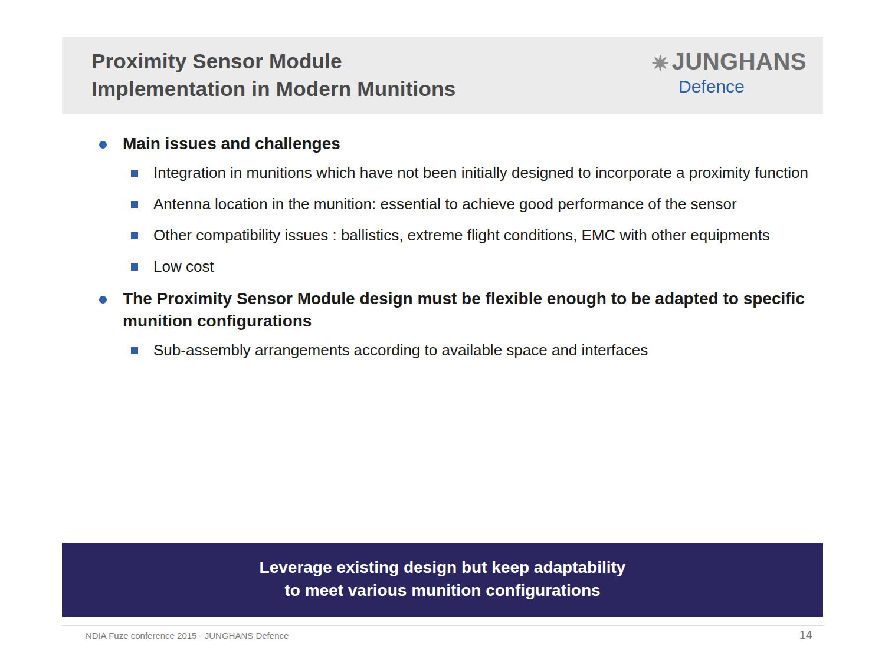Proximity Sensor Module
Implementation in Modern Munitions
✷JUNGHANS
Defence
Main issues and challenges
Integration in munitions which have not been initially designed to incorporate a proximity function
Antenna location in the munition: essential to achieve good performance of the sensor
Other compatibility issues : ballistics, extreme flight conditions, EMC with other equipments
Low cost
The Proximity Sensor Module design must be flexible enough to be adapted to specific munition configurations
Sub-assembly arrangements according to available space and interfaces
Leverage existing design but keep adaptability
to meet various munition configurations
NDIA Fuze conference 2015 - JUNGHANS Defence
14